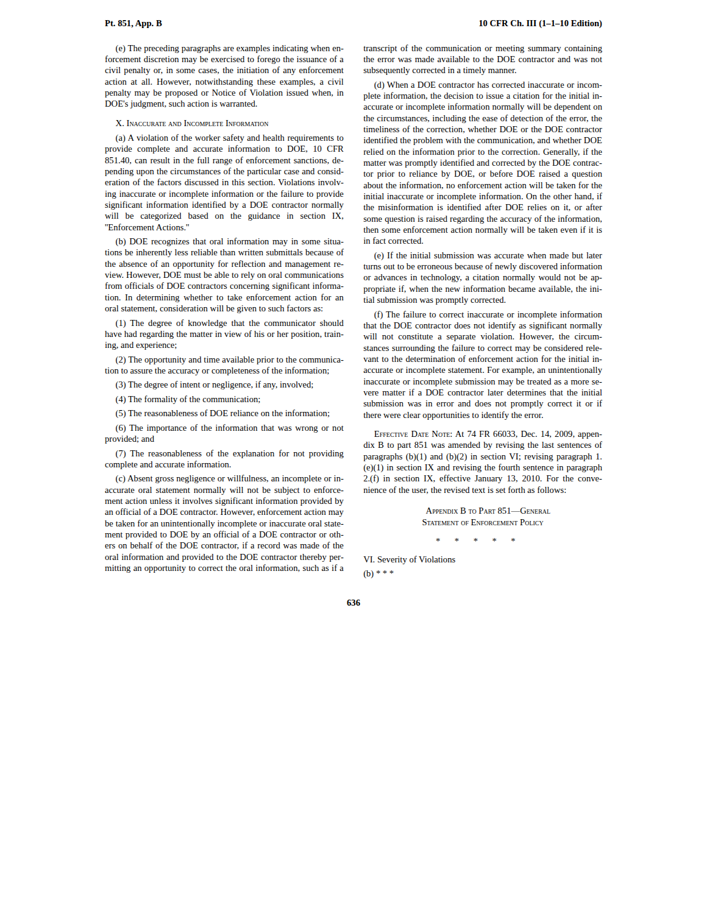Pt. 851, App. B 10 CFR Ch. III (1–1–10 Edition)
(e) The preceding paragraphs are examples indicating when enforcement discretion may be exercised to forego the issuance of a civil penalty or, in some cases, the initiation of any enforcement action at all. However, notwithstanding these examples, a civil penalty may be proposed or Notice of Violation issued when, in DOE's judgment, such action is warranted.
X. Inaccurate and Incomplete Information
(a) A violation of the worker safety and health requirements to provide complete and accurate information to DOE, 10 CFR 851.40, can result in the full range of enforcement sanctions, depending upon the circumstances of the particular case and consideration of the factors discussed in this section. Violations involving inaccurate or incomplete information or the failure to provide significant information identified by a DOE contractor normally will be categorized based on the guidance in section IX, ''Enforcement Actions.''
(b) DOE recognizes that oral information may in some situations be inherently less reliable than written submittals because of the absence of an opportunity for reflection and management review. However, DOE must be able to rely on oral communications from officials of DOE contractors concerning significant information. In determining whether to take enforcement action for an oral statement, consideration will be given to such factors as:
(1) The degree of knowledge that the communicator should have had regarding the matter in view of his or her position, training, and experience;
(2) The opportunity and time available prior to the communication to assure the accuracy or completeness of the information;
(3) The degree of intent or negligence, if any, involved;
(4) The formality of the communication;
(5) The reasonableness of DOE reliance on the information;
(6) The importance of the information that was wrong or not provided; and
(7) The reasonableness of the explanation for not providing complete and accurate information.
(c) Absent gross negligence or willfulness, an incomplete or inaccurate oral statement normally will not be subject to enforcement action unless it involves significant information provided by an official of a DOE contractor. However, enforcement action may be taken for an unintentionally incomplete or inaccurate oral statement provided to DOE by an official of a DOE contractor or others on behalf of the DOE contractor, if a record was made of the oral information and provided to the DOE contractor thereby permitting an opportunity to correct the oral information, such as if a transcript of the communication or meeting summary containing the error was made available to the DOE contractor and was not subsequently corrected in a timely manner.
(d) When a DOE contractor has corrected inaccurate or incomplete information, the decision to issue a citation for the initial inaccurate or incomplete information normally will be dependent on the circumstances, including the ease of detection of the error, the timeliness of the correction, whether DOE or the DOE contractor identified the problem with the communication, and whether DOE relied on the information prior to the correction. Generally, if the matter was promptly identified and corrected by the DOE contractor prior to reliance by DOE, or before DOE raised a question about the information, no enforcement action will be taken for the initial inaccurate or incomplete information. On the other hand, if the misinformation is identified after DOE relies on it, or after some question is raised regarding the accuracy of the information, then some enforcement action normally will be taken even if it is in fact corrected.
(e) If the initial submission was accurate when made but later turns out to be erroneous because of newly discovered information or advances in technology, a citation normally would not be appropriate if, when the new information became available, the initial submission was promptly corrected.
(f) The failure to correct inaccurate or incomplete information that the DOE contractor does not identify as significant normally will not constitute a separate violation. However, the circumstances surrounding the failure to correct may be considered relevant to the determination of enforcement action for the initial inaccurate or incomplete statement. For example, an unintentionally inaccurate or incomplete submission may be treated as a more severe matter if a DOE contractor later determines that the initial submission was in error and does not promptly correct it or if there were clear opportunities to identify the error.
Effective Date Note: At 74 FR 66033, Dec. 14, 2009, appendix B to part 851 was amended by revising the last sentences of paragraphs (b)(1) and (b)(2) in section VI; revising paragraph 1.(e)(1) in section IX and revising the fourth sentence in paragraph 2.(f) in section IX, effective January 13, 2010. For the convenience of the user, the revised text is set forth as follows:
Appendix B to Part 851—General
Statement of Enforcement Policy
*****
VI. Severity of Violations
(b) * * *
636